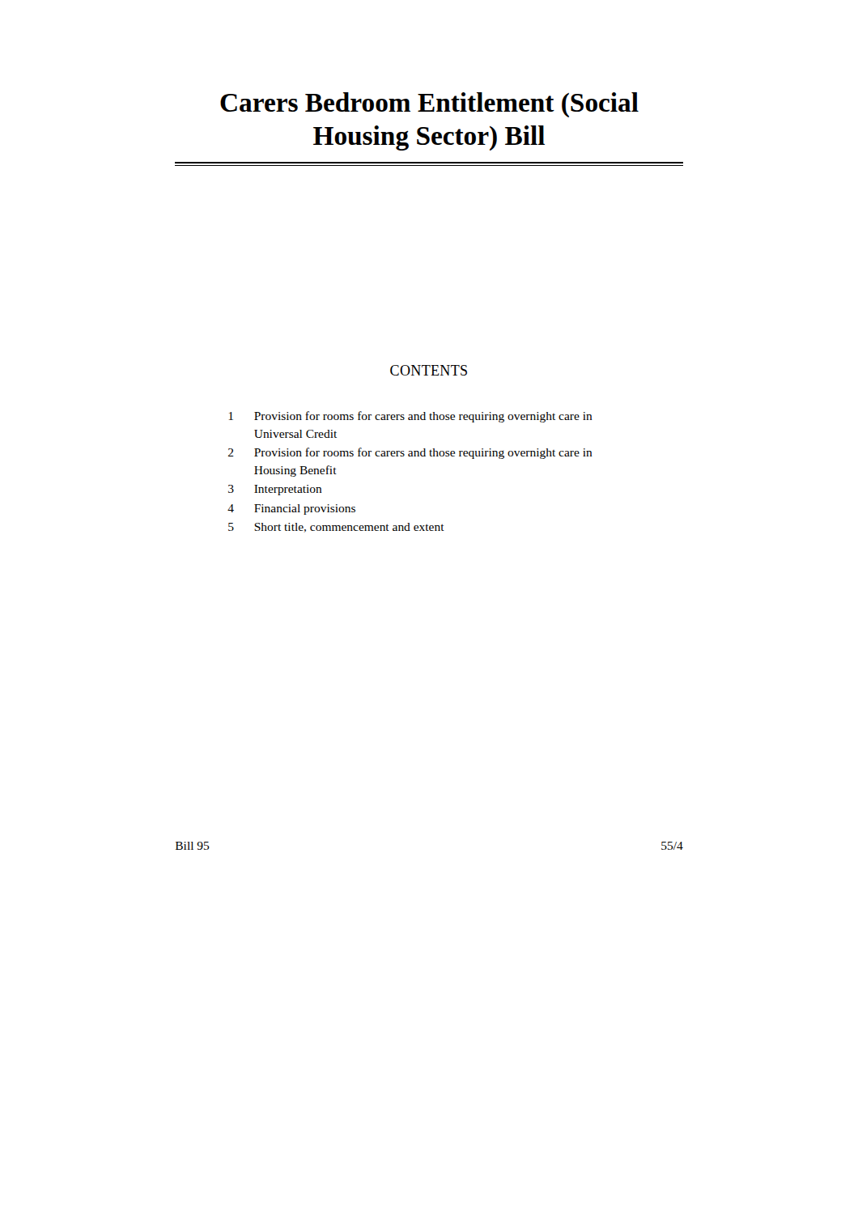Carers Bedroom Entitlement (Social Housing Sector) Bill
CONTENTS
1 Provision for rooms for carers and those requiring overnight care in Universal Credit
2 Provision for rooms for carers and those requiring overnight care in Housing Benefit
3 Interpretation
4 Financial provisions
5 Short title, commencement and extent
Bill 95
55/4